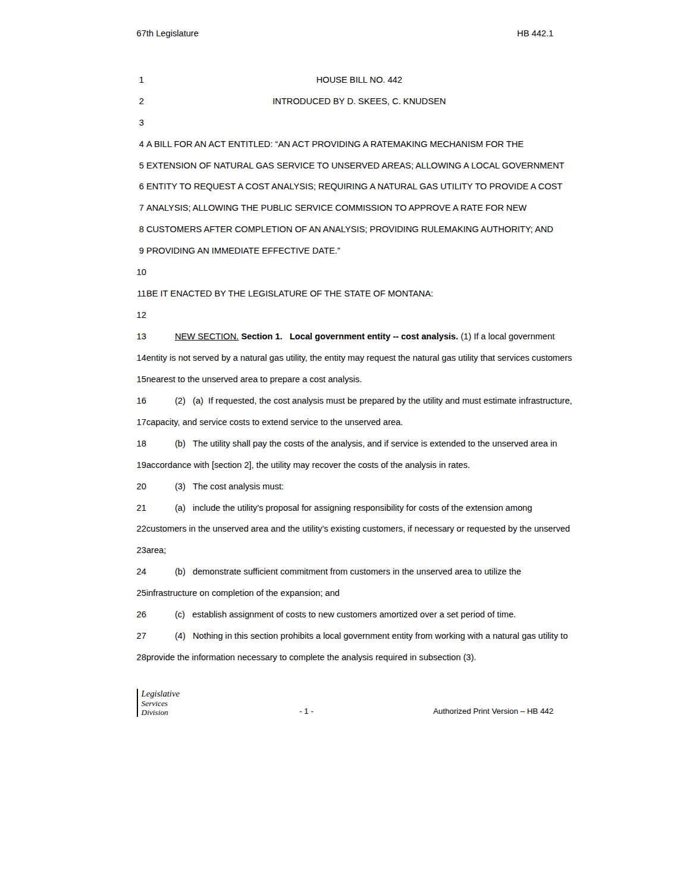67th Legislature
HB 442.1
| 1 | HOUSE BILL NO. 442 |
| 2 | INTRODUCED BY D. SKEES, C. KNUDSEN |
| 3 | |
| 4 | A BILL FOR AN ACT ENTITLED: “AN ACT PROVIDING A RATEMAKING MECHANISM FOR THE |
| 5 | EXTENSION OF NATURAL GAS SERVICE TO UNSERVED AREAS; ALLOWING A LOCAL GOVERNMENT |
| 6 | ENTITY TO REQUEST A COST ANALYSIS; REQUIRING A NATURAL GAS UTILITY TO PROVIDE A COST |
| 7 | ANALYSIS; ALLOWING THE PUBLIC SERVICE COMMISSION TO APPROVE A RATE FOR NEW |
| 8 | CUSTOMERS AFTER COMPLETION OF AN ANALYSIS; PROVIDING RULEMAKING AUTHORITY; AND |
| 9 | PROVIDING AN IMMEDIATE EFFECTIVE DATE.” |
| 10 | |
| 11 | BE IT ENACTED BY THE LEGISLATURE OF THE STATE OF MONTANA: |
| 12 | |
| 13 | NEW SECTION. Section 1. Local government entity -- cost analysis. (1) If a local government |
| 14 | entity is not served by a natural gas utility, the entity may request the natural gas utility that services customers |
| 15 | nearest to the unserved area to prepare a cost analysis. |
| 16 | (2) (a) If requested, the cost analysis must be prepared by the utility and must estimate infrastructure, |
| 17 | capacity, and service costs to extend service to the unserved area. |
| 18 | (b) The utility shall pay the costs of the analysis, and if service is extended to the unserved area in |
| 19 | accordance with [section 2], the utility may recover the costs of the analysis in rates. |
| 20 | (3) The cost analysis must: |
| 21 | (a) include the utility's proposal for assigning responsibility for costs of the extension among |
| 22 | customers in the unserved area and the utility's existing customers, if necessary or requested by the unserved |
| 23 | area; |
| 24 | (b) demonstrate sufficient commitment from customers in the unserved area to utilize the |
| 25 | infrastructure on completion of the expansion; and |
| 26 | (c) establish assignment of costs to new customers amortized over a set period of time. |
| 27 | (4) Nothing in this section prohibits a local government entity from working with a natural gas utility to |
| 28 | provide the information necessary to complete the analysis required in subsection (3). |
Legislative
Services
Division
- 1 -
Authorized Print Version – HB 442